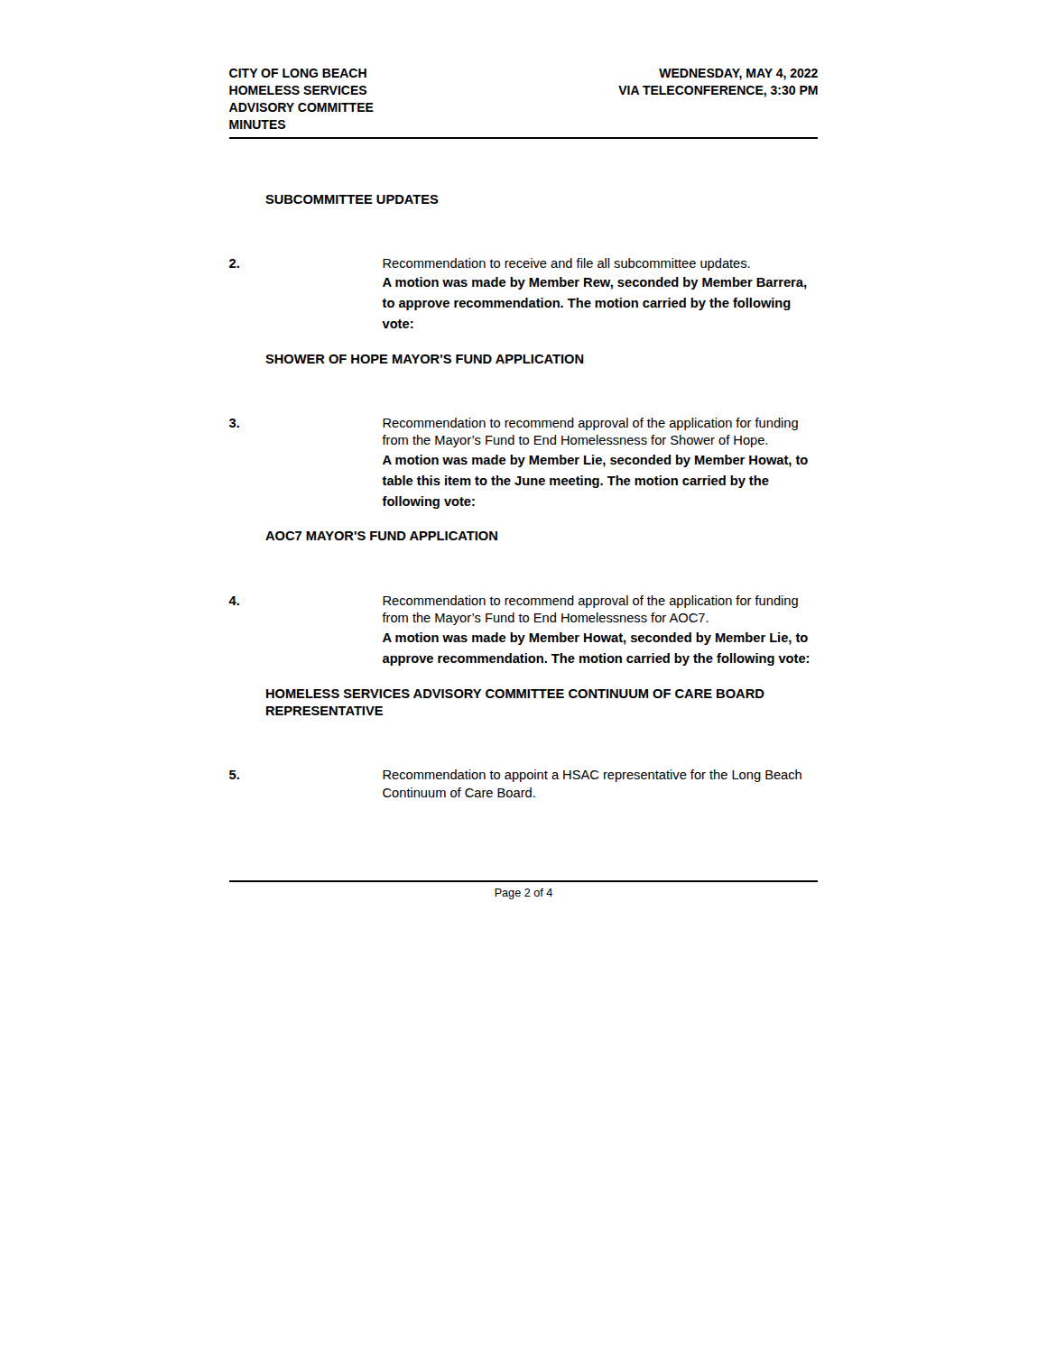CITY OF LONG BEACH
HOMELESS SERVICES
ADVISORY COMMITTEE
MINUTES
WEDNESDAY, MAY 4, 2022
VIA TELECONFERENCE, 3:30 PM
SUBCOMMITTEE UPDATES
2.
Recommendation to receive and file all subcommittee updates.
A motion was made by Member Rew, seconded by Member Barrera, to approve recommendation. The motion carried by the following vote:
SHOWER OF HOPE MAYOR'S FUND APPLICATION
3.
Recommendation to recommend approval of the application for funding from the Mayor’s Fund to End Homelessness for Shower of Hope.
A motion was made by Member Lie, seconded by Member Howat, to table this item to the June meeting. The motion carried by the following vote:
AOC7 MAYOR'S FUND APPLICATION
4.
Recommendation to recommend approval of the application for funding from the Mayor’s Fund to End Homelessness for AOC7.
A motion was made by Member Howat, seconded by Member Lie, to approve recommendation. The motion carried by the following vote:
HOMELESS SERVICES ADVISORY COMMITTEE CONTINUUM OF CARE BOARD REPRESENTATIVE
5.
Recommendation to appoint a HSAC representative for the Long Beach Continuum of Care Board.
Page 2 of 4